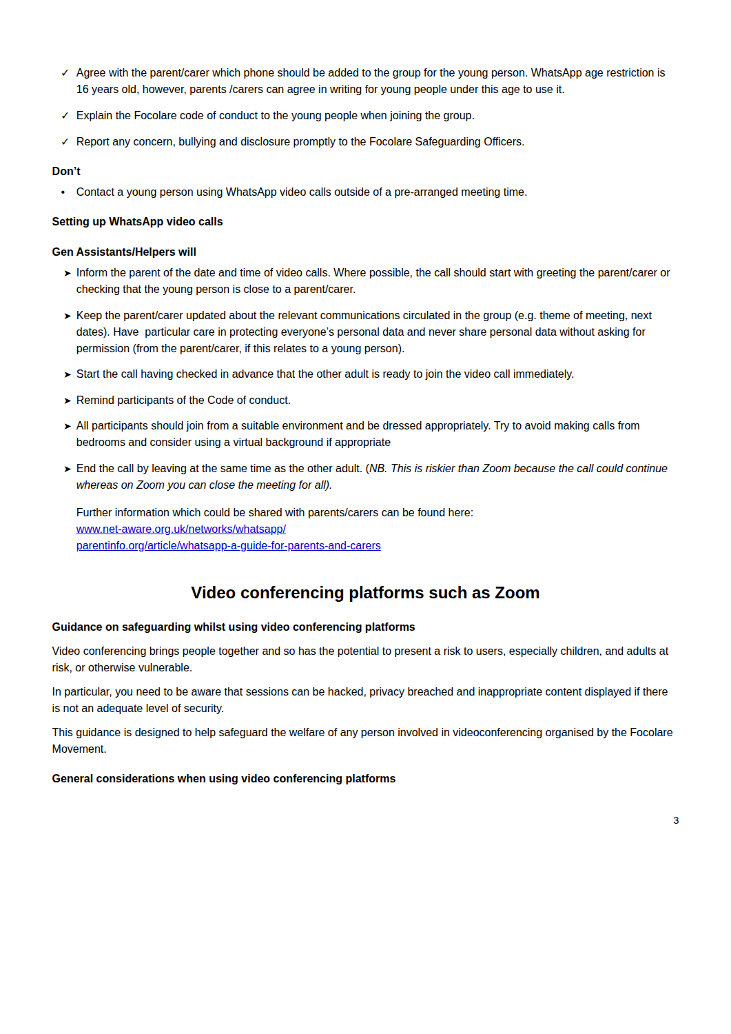Agree with the parent/carer which phone should be added to the group for the young person. WhatsApp age restriction is 16 years old, however, parents /carers can agree in writing for young people under this age to use it.
Explain the Focolare code of conduct to the young people when joining the group.
Report any concern, bullying and disclosure promptly to the Focolare Safeguarding Officers.
Don’t
Contact a young person using WhatsApp video calls outside of a pre-arranged meeting time.
Setting up WhatsApp video calls
Gen Assistants/Helpers will
Inform the parent of the date and time of video calls. Where possible, the call should start with greeting the parent/carer or checking that the young person is close to a parent/carer.
Keep the parent/carer updated about the relevant communications circulated in the group (e.g. theme of meeting, next dates). Have particular care in protecting everyone’s personal data and never share personal data without asking for permission (from the parent/carer, if this relates to a young person).
Start the call having checked in advance that the other adult is ready to join the video call immediately.
Remind participants of the Code of conduct.
All participants should join from a suitable environment and be dressed appropriately. Try to avoid making calls from bedrooms and consider using a virtual background if appropriate
End the call by leaving at the same time as the other adult. (NB. This is riskier than Zoom because the call could continue whereas on Zoom you can close the meeting for all).
Further information which could be shared with parents/carers can be found here:
www.net-aware.org.uk/networks/whatsapp/
parentinfo.org/article/whatsapp-a-guide-for-parents-and-carers
Video conferencing platforms such as Zoom
Guidance on safeguarding whilst using video conferencing platforms
Video conferencing brings people together and so has the potential to present a risk to users, especially children, and adults at risk, or otherwise vulnerable.
In particular, you need to be aware that sessions can be hacked, privacy breached and inappropriate content displayed if there is not an adequate level of security.
This guidance is designed to help safeguard the welfare of any person involved in videoconferencing organised by the Focolare Movement.
General considerations when using video conferencing platforms
3